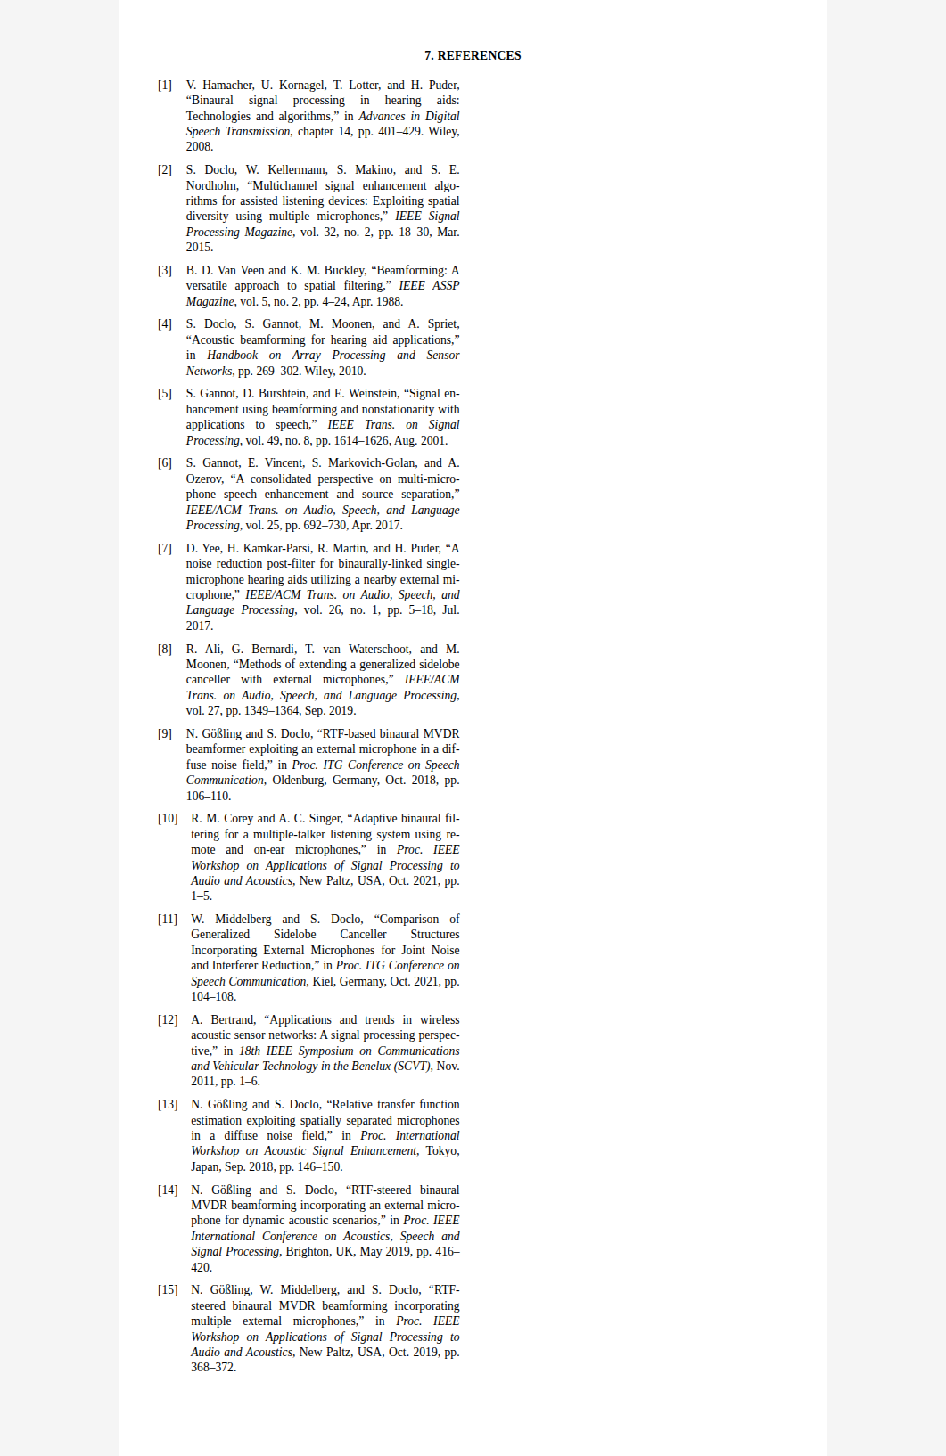7. REFERENCES
V. Hamacher, U. Kornagel, T. Lotter, and H. Puder, “Binaural signal processing in hearing aids: Technologies and algorithms,” in Advances in Digital Speech Transmission, chapter 14, pp. 401–429. Wiley, 2008.
S. Doclo, W. Kellermann, S. Makino, and S. E. Nordholm, “Multichannel signal enhancement algorithms for assisted listening devices: Exploiting spatial diversity using multiple microphones,” IEEE Signal Processing Magazine, vol. 32, no. 2, pp. 18–30, Mar. 2015.
B. D. Van Veen and K. M. Buckley, “Beamforming: A versatile approach to spatial filtering,” IEEE ASSP Magazine, vol. 5, no. 2, pp. 4–24, Apr. 1988.
S. Doclo, S. Gannot, M. Moonen, and A. Spriet, “Acoustic beamforming for hearing aid applications,” in Handbook on Array Processing and Sensor Networks, pp. 269–302. Wiley, 2010.
S. Gannot, D. Burshtein, and E. Weinstein, “Signal enhancement using beamforming and nonstationarity with applications to speech,” IEEE Trans. on Signal Processing, vol. 49, no. 8, pp. 1614–1626, Aug. 2001.
S. Gannot, E. Vincent, S. Markovich-Golan, and A. Ozerov, “A consolidated perspective on multi-microphone speech enhancement and source separation,” IEEE/ACM Trans. on Audio, Speech, and Language Processing, vol. 25, pp. 692–730, Apr. 2017.
D. Yee, H. Kamkar-Parsi, R. Martin, and H. Puder, “A noise reduction post-filter for binaurally-linked single-microphone hearing aids utilizing a nearby external microphone,” IEEE/ACM Trans. on Audio, Speech, and Language Processing, vol. 26, no. 1, pp. 5–18, Jul. 2017.
R. Ali, G. Bernardi, T. van Waterschoot, and M. Moonen, “Methods of extending a generalized sidelobe canceller with external microphones,” IEEE/ACM Trans. on Audio, Speech, and Language Processing, vol. 27, pp. 1349–1364, Sep. 2019.
N. Gößling and S. Doclo, “RTF-based binaural MVDR beamformer exploiting an external microphone in a diffuse noise field,” in Proc. ITG Conference on Speech Communication, Oldenburg, Germany, Oct. 2018, pp. 106–110.
R. M. Corey and A. C. Singer, “Adaptive binaural filtering for a multiple-talker listening system using remote and on-ear microphones,” in Proc. IEEE Workshop on Applications of Signal Processing to Audio and Acoustics, New Paltz, USA, Oct. 2021, pp. 1–5.
W. Middelberg and S. Doclo, “Comparison of Generalized Sidelobe Canceller Structures Incorporating External Microphones for Joint Noise and Interferer Reduction,” in Proc. ITG Conference on Speech Communication, Kiel, Germany, Oct. 2021, pp. 104–108.
A. Bertrand, “Applications and trends in wireless acoustic sensor networks: A signal processing perspective,” in 18th IEEE Symposium on Communications and Vehicular Technology in the Benelux (SCVT), Nov. 2011, pp. 1–6.
N. Gößling and S. Doclo, “Relative transfer function estimation exploiting spatially separated microphones in a diffuse noise field,” in Proc. International Workshop on Acoustic Signal Enhancement, Tokyo, Japan, Sep. 2018, pp. 146–150.
N. Gößling and S. Doclo, “RTF-steered binaural MVDR beamforming incorporating an external microphone for dynamic acoustic scenarios,” in Proc. IEEE International Conference on Acoustics, Speech and Signal Processing, Brighton, UK, May 2019, pp. 416–420.
N. Gößling, W. Middelberg, and S. Doclo, “RTF-steered binaural MVDR beamforming incorporating multiple external microphones,” in Proc. IEEE Workshop on Applications of Signal Processing to Audio and Acoustics, New Paltz, USA, Oct. 2019, pp. 368–372.